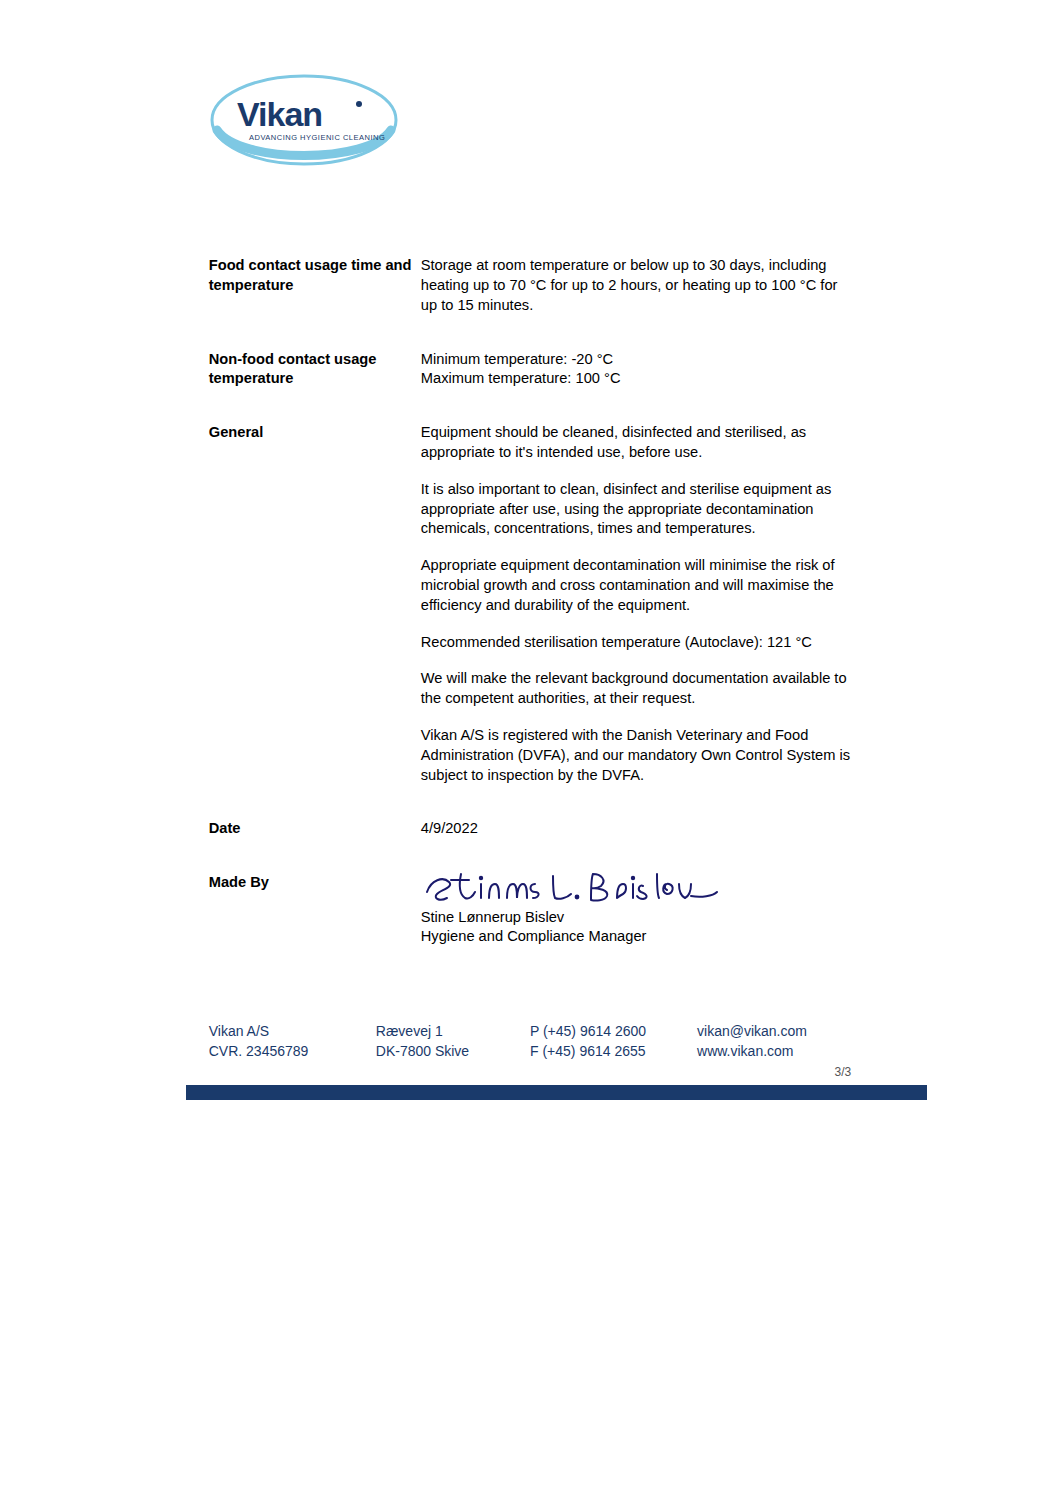Vikan ADVANCING HYGIENIC CLEANING
| Food contact usage time and temperature | Storage at room temperature or below up to 30 days, including heating up to 70 °C for up to 2 hours, or heating up to 100 °C for up to 15 minutes. |
| Non-food contact usage temperature | Minimum temperature: -20 °C Maximum temperature: 100 °C |
| General | Equipment should be cleaned, disinfected and sterilised, as appropriate to it's intended use, before use. It is also important to clean, disinfect and sterilise equipment as appropriate after use, using the appropriate decontamination chemicals, concentrations, times and temperatures. Appropriate equipment decontamination will minimise the risk of microbial growth and cross contamination and will maximise the efficiency and durability of the equipment. Recommended sterilisation temperature (Autoclave): 121 °C We will make the relevant background documentation available to the competent authorities, at their request. Vikan A/S is registered with the Danish Veterinary and Food Administration (DVFA), and our mandatory Own Control System is subject to inspection by the DVFA. |
| Date | 4/9/2022 |
| Made By | Stine Lønnerup Bislev Hygiene and Compliance Manager |
| Vikan A/S CVR. 23456789 | Rævevej 1 DK-7800 Skive | P (+45) 9614 2600 F (+45) 9614 2655 | vikan@vikan.com www.vikan.com |
3/3